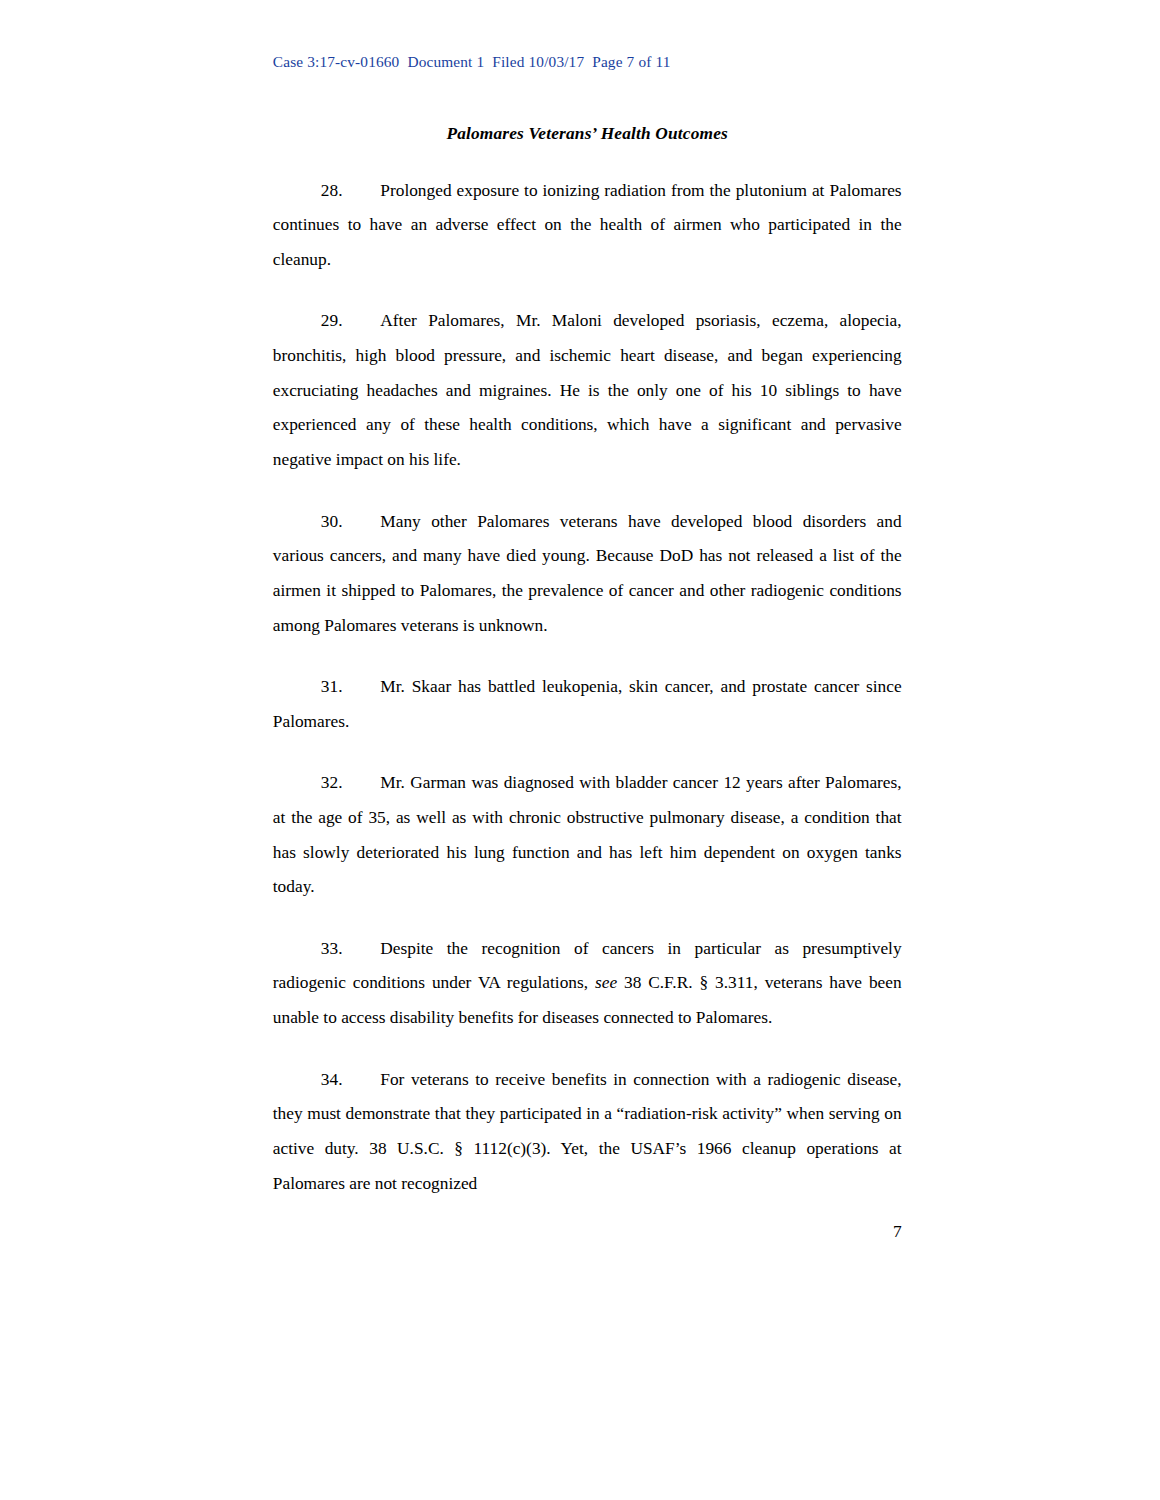Case 3:17-cv-01660 Document 1 Filed 10/03/17 Page 7 of 11
Palomares Veterans’ Health Outcomes
28. Prolonged exposure to ionizing radiation from the plutonium at Palomares continues to have an adverse effect on the health of airmen who participated in the cleanup.
29. After Palomares, Mr. Maloni developed psoriasis, eczema, alopecia, bronchitis, high blood pressure, and ischemic heart disease, and began experiencing excruciating headaches and migraines. He is the only one of his 10 siblings to have experienced any of these health conditions, which have a significant and pervasive negative impact on his life.
30. Many other Palomares veterans have developed blood disorders and various cancers, and many have died young. Because DoD has not released a list of the airmen it shipped to Palomares, the prevalence of cancer and other radiogenic conditions among Palomares veterans is unknown.
31. Mr. Skaar has battled leukopenia, skin cancer, and prostate cancer since Palomares.
32. Mr. Garman was diagnosed with bladder cancer 12 years after Palomares, at the age of 35, as well as with chronic obstructive pulmonary disease, a condition that has slowly deteriorated his lung function and has left him dependent on oxygen tanks today.
33. Despite the recognition of cancers in particular as presumptively radiogenic conditions under VA regulations, see 38 C.F.R. § 3.311, veterans have been unable to access disability benefits for diseases connected to Palomares.
34. For veterans to receive benefits in connection with a radiogenic disease, they must demonstrate that they participated in a “radiation-risk activity” when serving on active duty. 38 U.S.C. § 1112(c)(3). Yet, the USAF’s 1966 cleanup operations at Palomares are not recognized
7